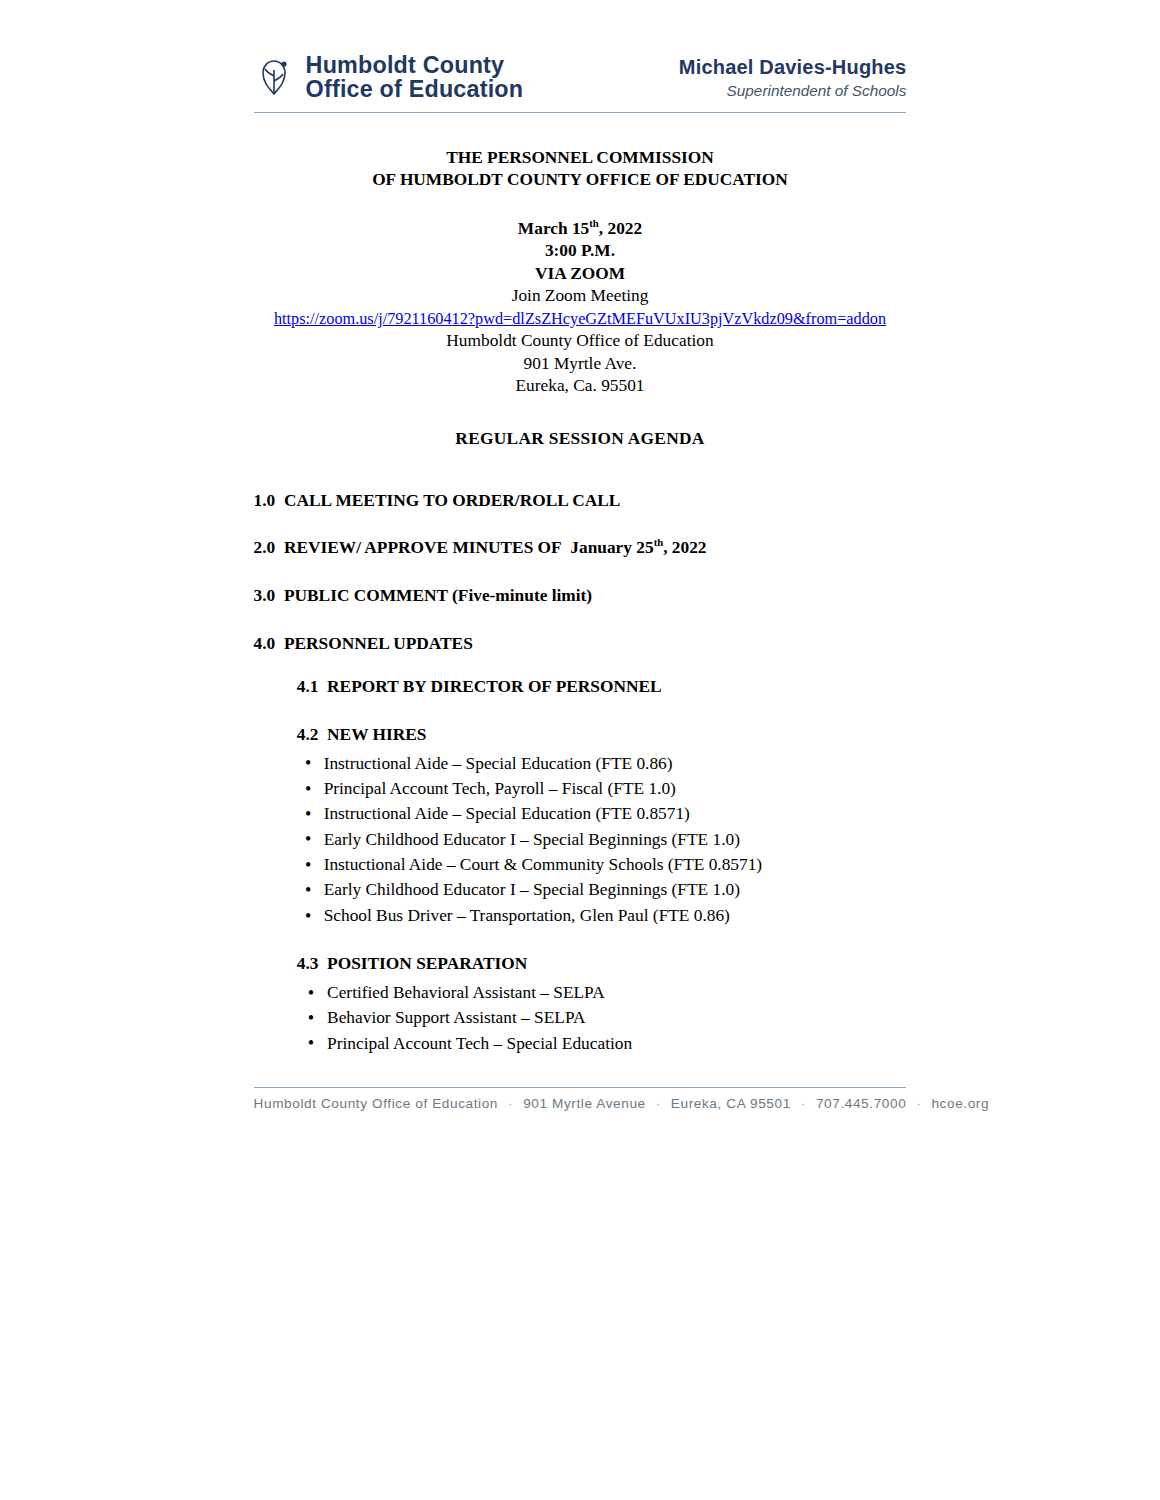Humboldt County Office of Education
Michael Davies-Hughes Superintendent of Schools
THE PERSONNEL COMMISSION
OF HUMBOLDT COUNTY OFFICE OF EDUCATION
March 15th, 2022
3:00 P.M.
VIA ZOOM
Join Zoom Meeting
https://zoom.us/j/7921160412?pwd=dlZsZHcyeGZtMEFuVUxIU3pjVzVkdz09&from=addon
Humboldt County Office of Education
901 Myrtle Ave.
Eureka, Ca. 95501
REGULAR SESSION AGENDA
1.0 CALL MEETING TO ORDER/ROLL CALL
2.0 REVIEW/ APPROVE MINUTES OF January 25th, 2022
3.0 PUBLIC COMMENT (Five-minute limit)
4.0 PERSONNEL UPDATES
4.1 REPORT BY DIRECTOR OF PERSONNEL
4.2 NEW HIRES
Instructional Aide – Special Education (FTE 0.86)
Principal Account Tech, Payroll – Fiscal (FTE 1.0)
Instructional Aide – Special Education (FTE 0.8571)
Early Childhood Educator I – Special Beginnings (FTE 1.0)
Instuctional Aide – Court & Community Schools (FTE 0.8571)
Early Childhood Educator I – Special Beginnings (FTE 1.0)
School Bus Driver – Transportation, Glen Paul (FTE 0.86)
4.3 POSITION SEPARATION
Certified Behavioral Assistant – SELPA
Behavior Support Assistant – SELPA
Principal Account Tech – Special Education
Humboldt County Office of Education·901 Myrtle Avenue·Eureka, CA 95501·707.445.7000·hcoe.org